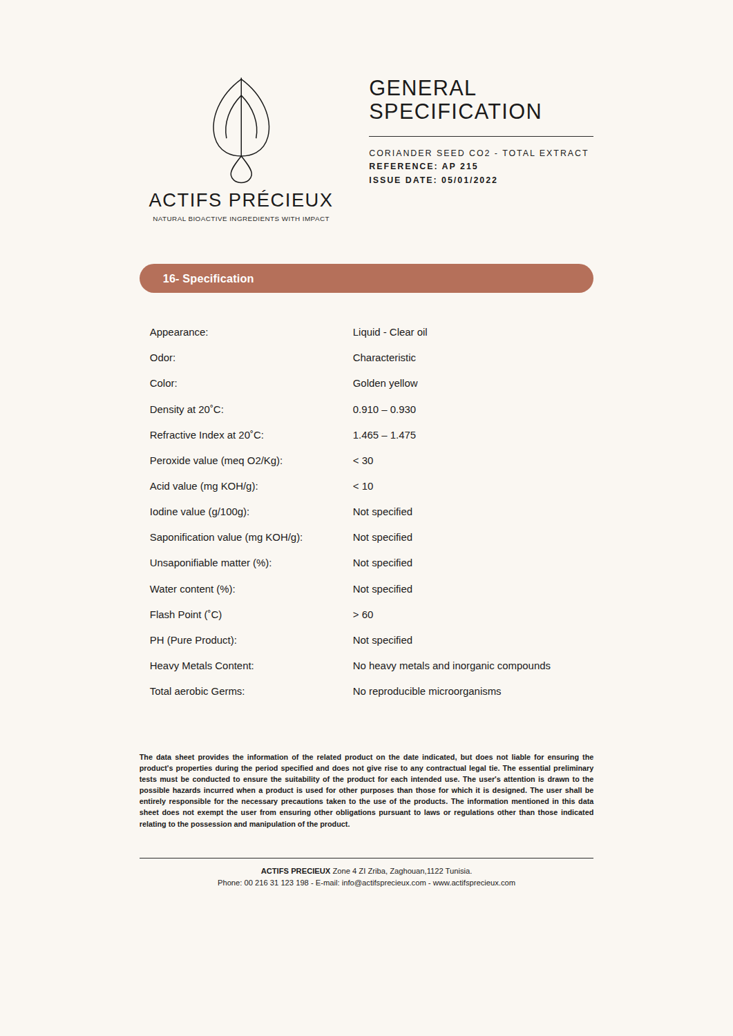ACTIFS PRÉCIEUX
NATURAL BIOACTIVE INGREDIENTS WITH IMPACT
General
Specification
CORIANDER SEED CO2 - TOTAL EXTRACT
REFERENCE: AP 215
ISSUE DATE: 05/01/2022
16- Specification
| Appearance: | Liquid - Clear oil |
| Odor: | Characteristic |
| Color: | Golden yellow |
| Density at 20˚C: | 0.910 – 0.930 |
| Refractive Index at 20˚C: | 1.465 – 1.475 |
| Peroxide value (meq O2/Kg): | < 30 |
| Acid value (mg KOH/g): | < 10 |
| Iodine value (g/100g): | Not specified |
| Saponification value (mg KOH/g): | Not specified |
| Unsaponifiable matter (%): | Not specified |
| Water content (%): | Not specified |
| Flash Point (˚C) | > 60 |
| PH (Pure Product): | Not specified |
| Heavy Metals Content: | No heavy metals and inorganic compounds |
| Total aerobic Germs: | No reproducible microorganisms |
The data sheet provides the information of the related product on the date indicated, but does not liable for ensuring the product's properties during the period specified and does not give rise to any contractual legal tie. The essential preliminary tests must be conducted to ensure the suitability of the product for each intended use. The user's attention is drawn to the possible hazards incurred when a product is used for other purposes than those for which it is designed. The user shall be entirely responsible for the necessary precautions taken to the use of the products. The information mentioned in this data sheet does not exempt the user from ensuring other obligations pursuant to laws or regulations other than those indicated relating to the possession and manipulation of the product.
ACTIFS PRECIEUX Zone 4 ZI Zriba, Zaghouan,1122 Tunisia.
Phone: 00 216 31 123 198 - E-mail: info@actifsprecieux.com - www.actifsprecieux.com